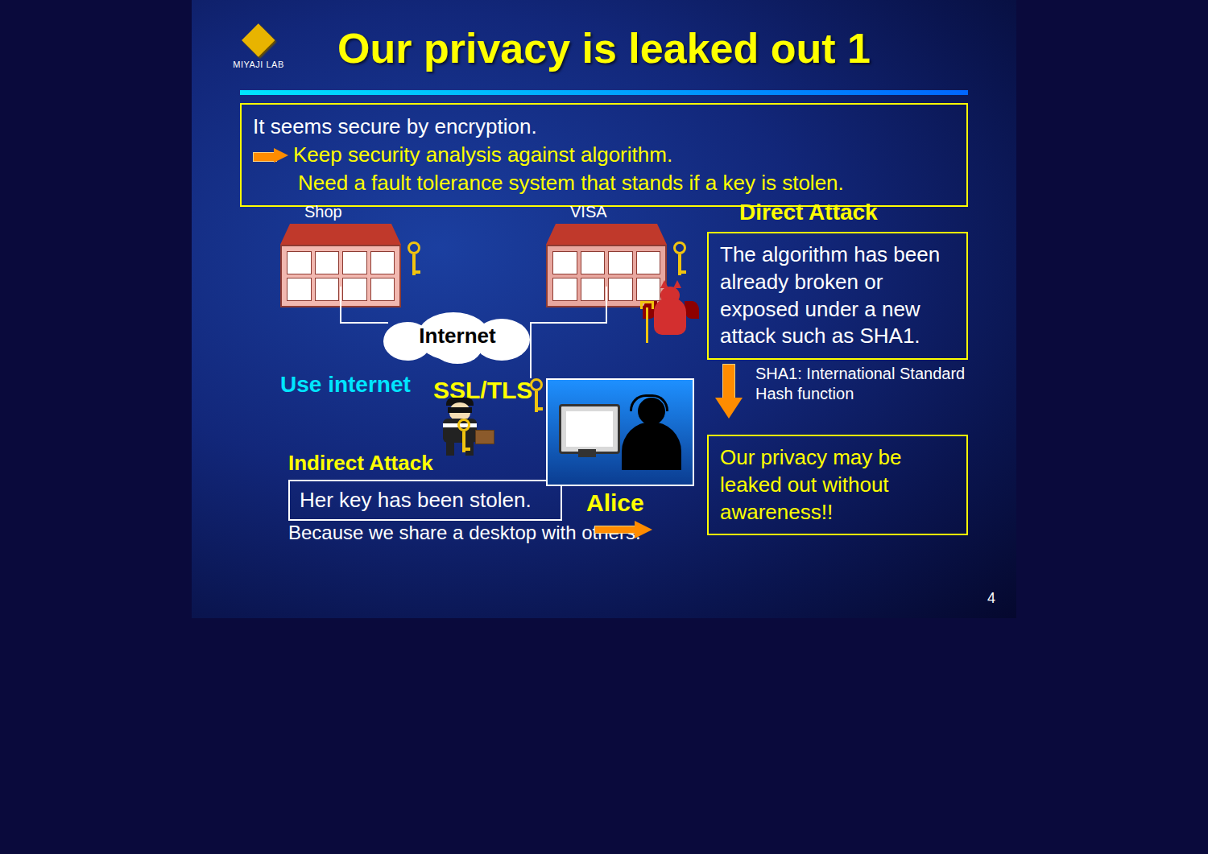◆
MIYAJI LAB
Our privacy is leaked out 1
It seems secure by encryption.
Keep security analysis against algorithm.
Need a fault tolerance system that stands if a key is stolen.
Shop
VISA
Direct Attack
Internet
The algorithm has been already broken or exposed under a new attack such as SHA1.
SHA1: International Standard Hash function
Our privacy may be leaked out without awareness!!
Use internet
SSL/TLS
Indirect Attack
Her key has been stolen.
Because we share a desktop with others.
Alice
4